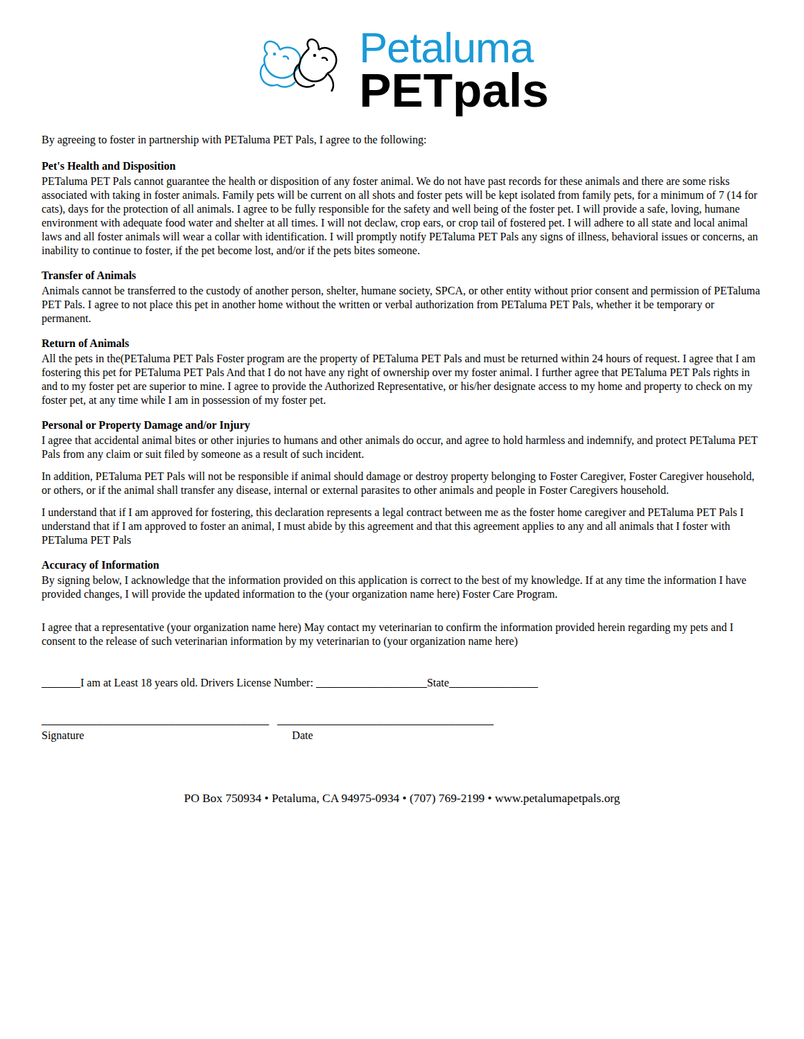Petaluma
PET pals
By agreeing to foster in partnership with PETaluma PET Pals, I agree to the following:
Pet's Health and Disposition
PETaluma PET Pals cannot guarantee the health or disposition of any foster animal. We do not have past records for these animals and there are some risks associated with taking in foster animals. Family pets will be current on all shots and foster pets will be kept isolated from family pets, for a minimum of 7 (14 for cats), days for the protection of all animals. I agree to be fully responsible for the safety and well being of the foster pet. I will provide a safe, loving, humane environment with adequate food water and shelter at all times. I will not declaw, crop ears, or crop tail of fostered pet. I will adhere to all state and local animal laws and all foster animals will wear a collar with identification. I will promptly notify PETaluma PET Pals any signs of illness, behavioral issues or concerns, an inability to continue to foster, if the pet become lost, and/or if the pets bites someone.
Transfer of Animals
Animals cannot be transferred to the custody of another person, shelter, humane society, SPCA, or other entity without prior consent and permission of PETaluma PET Pals. I agree to not place this pet in another home without the written or verbal authorization from PETaluma PET Pals, whether it be temporary or permanent.
Return of Animals
All the pets in the(PETaluma PET Pals Foster program are the property of PETaluma PET Pals and must be returned within 24 hours of request. I agree that I am fostering this pet for PETaluma PET Pals And that I do not have any right of ownership over my foster animal. I further agree that PETaluma PET Pals rights in and to my foster pet are superior to mine. I agree to provide the Authorized Representative, or his/her designate access to my home and property to check on my foster pet, at any time while I am in possession of my foster pet.
Personal or Property Damage and/or Injury
I agree that accidental animal bites or other injuries to humans and other animals do occur, and agree to hold harmless and indemnify, and protect PETaluma PET Pals from any claim or suit filed by someone as a result of such incident.
In addition, PETaluma PET Pals will not be responsible if animal should damage or destroy property belonging to Foster Caregiver, Foster Caregiver household, or others, or if the animal shall transfer any disease, internal or external parasites to other animals and people in Foster Caregivers household.
I understand that if I am approved for fostering, this declaration represents a legal contract between me as the foster home caregiver and PETaluma PET Pals I understand that if I am approved to foster an animal, I must abide by this agreement and that this agreement applies to any and all animals that I foster with PETaluma PET Pals
Accuracy of Information
By signing below, I acknowledge that the information provided on this application is correct to the best of my knowledge. If at any time the information I have provided changes, I will provide the updated information to the (your organization name here) Foster Care Program.
I agree that a representative (your organization name here) May contact my veterinarian to confirm the information provided herein regarding my pets and I consent to the release of such veterinarian information by my veterinarian to (your organization name here)
_______I am at Least 18 years old. Drivers License Number: ____________________State________________
_________________________________________ _______________________________________
SignatureDate
PO Box 750934 • Petaluma, CA 94975-0934 • (707) 769-2199 • www.petalumapetpals.org